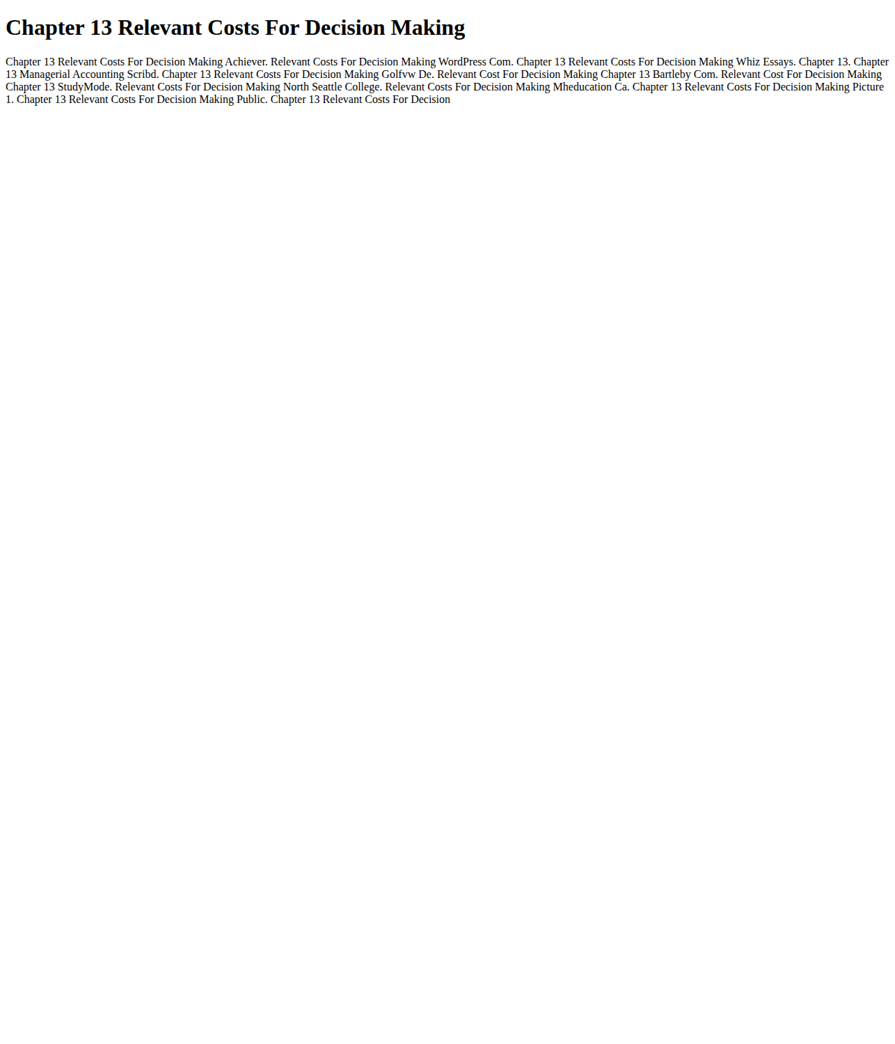Chapter 13 Relevant Costs For Decision Making
Chapter 13 Relevant Costs For Decision Making Achiever. Relevant Costs For Decision Making WordPress Com. Chapter 13 Relevant Costs For Decision Making Whiz Essays. Chapter 13. Chapter 13 Managerial Accounting Scribd. Chapter 13 Relevant Costs For Decision Making Golfvw De. Relevant Cost For Decision Making Chapter 13 Bartleby Com. Relevant Cost For Decision Making Chapter 13 StudyMode. Relevant Costs For Decision Making North Seattle College. Relevant Costs For Decision Making Mheducation Ca. Chapter 13 Relevant Costs For Decision Making Picture 1. Chapter 13 Relevant Costs For Decision Making Public. Chapter 13 Relevant Costs For Decision